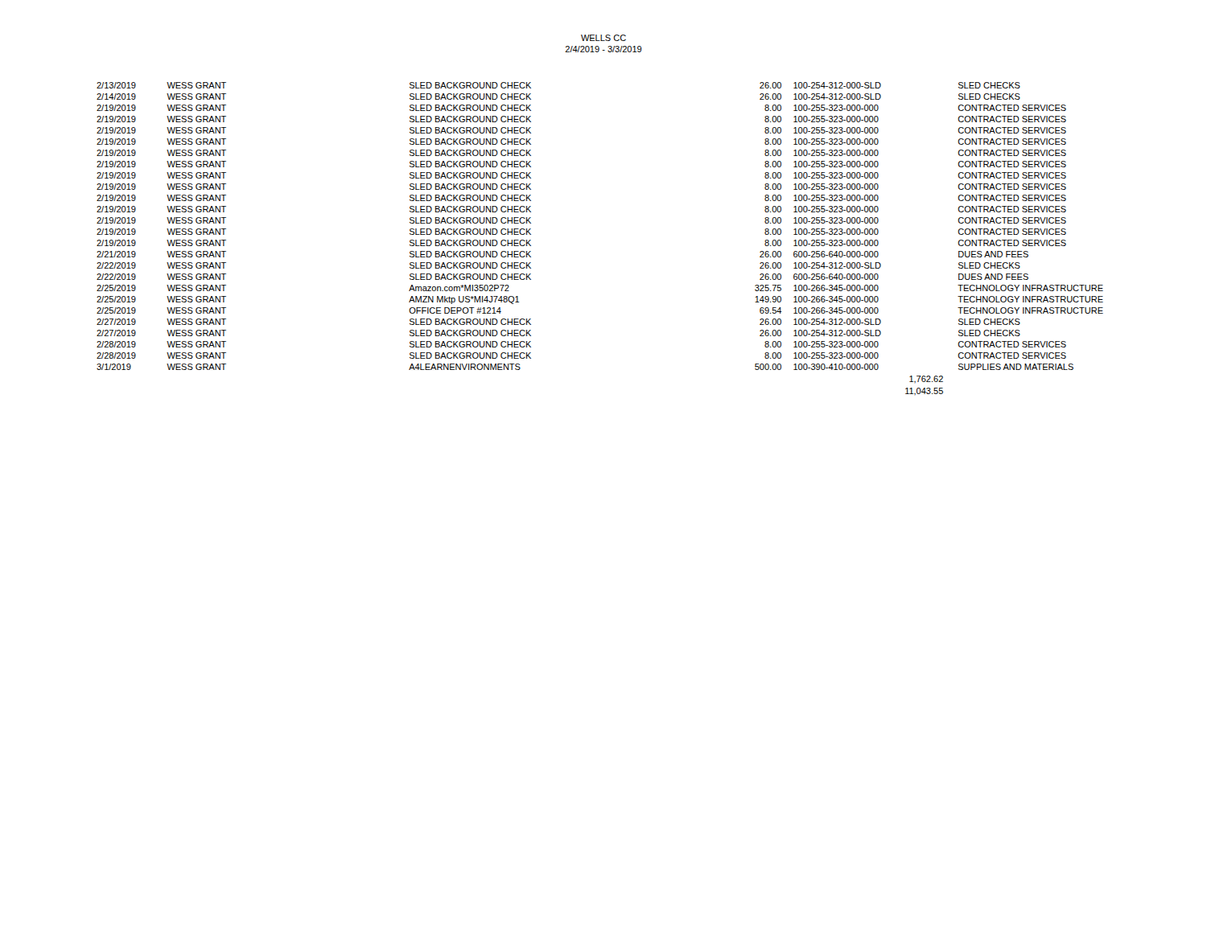WELLS CC
2/4/2019 - 3/3/2019
| 2/13/2019 | WESS GRANT | SLED BACKGROUND CHECK | 26.00 | 100-254-312-000-SLD | SLED CHECKS |
| 2/14/2019 | WESS GRANT | SLED BACKGROUND CHECK | 26.00 | 100-254-312-000-SLD | SLED CHECKS |
| 2/19/2019 | WESS GRANT | SLED BACKGROUND CHECK | 8.00 | 100-255-323-000-000 | CONTRACTED SERVICES |
| 2/19/2019 | WESS GRANT | SLED BACKGROUND CHECK | 8.00 | 100-255-323-000-000 | CONTRACTED SERVICES |
| 2/19/2019 | WESS GRANT | SLED BACKGROUND CHECK | 8.00 | 100-255-323-000-000 | CONTRACTED SERVICES |
| 2/19/2019 | WESS GRANT | SLED BACKGROUND CHECK | 8.00 | 100-255-323-000-000 | CONTRACTED SERVICES |
| 2/19/2019 | WESS GRANT | SLED BACKGROUND CHECK | 8.00 | 100-255-323-000-000 | CONTRACTED SERVICES |
| 2/19/2019 | WESS GRANT | SLED BACKGROUND CHECK | 8.00 | 100-255-323-000-000 | CONTRACTED SERVICES |
| 2/19/2019 | WESS GRANT | SLED BACKGROUND CHECK | 8.00 | 100-255-323-000-000 | CONTRACTED SERVICES |
| 2/19/2019 | WESS GRANT | SLED BACKGROUND CHECK | 8.00 | 100-255-323-000-000 | CONTRACTED SERVICES |
| 2/19/2019 | WESS GRANT | SLED BACKGROUND CHECK | 8.00 | 100-255-323-000-000 | CONTRACTED SERVICES |
| 2/19/2019 | WESS GRANT | SLED BACKGROUND CHECK | 8.00 | 100-255-323-000-000 | CONTRACTED SERVICES |
| 2/19/2019 | WESS GRANT | SLED BACKGROUND CHECK | 8.00 | 100-255-323-000-000 | CONTRACTED SERVICES |
| 2/19/2019 | WESS GRANT | SLED BACKGROUND CHECK | 8.00 | 100-255-323-000-000 | CONTRACTED SERVICES |
| 2/19/2019 | WESS GRANT | SLED BACKGROUND CHECK | 8.00 | 100-255-323-000-000 | CONTRACTED SERVICES |
| 2/21/2019 | WESS GRANT | SLED BACKGROUND CHECK | 26.00 | 600-256-640-000-000 | DUES AND FEES |
| 2/22/2019 | WESS GRANT | SLED BACKGROUND CHECK | 26.00 | 100-254-312-000-SLD | SLED CHECKS |
| 2/22/2019 | WESS GRANT | SLED BACKGROUND CHECK | 26.00 | 600-256-640-000-000 | DUES AND FEES |
| 2/25/2019 | WESS GRANT | Amazon.com*MI3502P72 | 325.75 | 100-266-345-000-000 | TECHNOLOGY INFRASTRUCTURE |
| 2/25/2019 | WESS GRANT | AMZN Mktp US*MI4J748Q1 | 149.90 | 100-266-345-000-000 | TECHNOLOGY INFRASTRUCTURE |
| 2/25/2019 | WESS GRANT | OFFICE DEPOT #1214 | 69.54 | 100-266-345-000-000 | TECHNOLOGY INFRASTRUCTURE |
| 2/27/2019 | WESS GRANT | SLED BACKGROUND CHECK | 26.00 | 100-254-312-000-SLD | SLED CHECKS |
| 2/27/2019 | WESS GRANT | SLED BACKGROUND CHECK | 26.00 | 100-254-312-000-SLD | SLED CHECKS |
| 2/28/2019 | WESS GRANT | SLED BACKGROUND CHECK | 8.00 | 100-255-323-000-000 | CONTRACTED SERVICES |
| 2/28/2019 | WESS GRANT | SLED BACKGROUND CHECK | 8.00 | 100-255-323-000-000 | CONTRACTED SERVICES |
| 3/1/2019 | WESS GRANT | A4LEARNENVIRONMENTS | 500.00 | 100-390-410-000-000 | SUPPLIES AND MATERIALS |
| | | | | 1,762.62 | |
| | | | | 11,043.55 | |